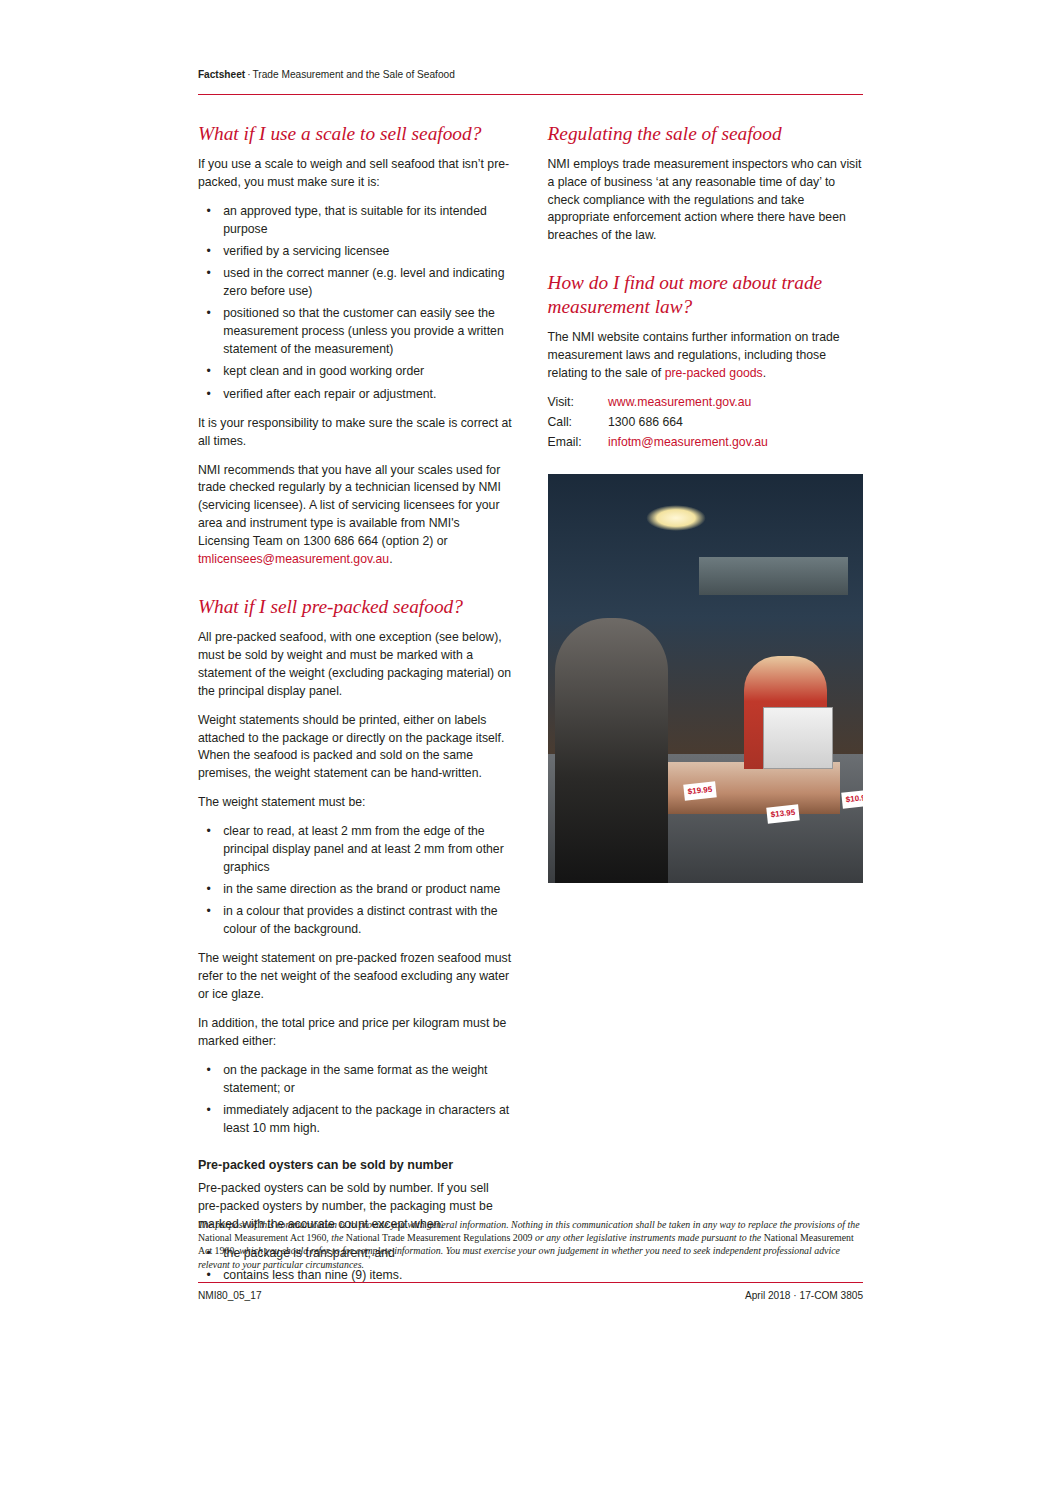Factsheet·Trade Measurement and the Sale of Seafood
What if I use a scale to sell seafood?
If you use a scale to weigh and sell seafood that isn’t pre-packed, you must make sure it is:
an approved type, that is suitable for its intended purpose
verified by a servicing licensee
used in the correct manner (e.g. level and indicating zero before use)
positioned so that the customer can easily see the measurement process (unless you provide a written statement of the measurement)
kept clean and in good working order
verified after each repair or adjustment.
It is your responsibility to make sure the scale is correct at all times.
NMI recommends that you have all your scales used for trade checked regularly by a technician licensed by NMI (servicing licensee). A list of servicing licensees for your area and instrument type is available from NMI's Licensing Team on 1300 686 664 (option 2) or tmlicensees@measurement.gov.au.
What if I sell pre-packed seafood?
All pre-packed seafood, with one exception (see below), must be sold by weight and must be marked with a statement of the weight (excluding packaging material) on the principal display panel.
Weight statements should be printed, either on labels attached to the package or directly on the package itself. When the seafood is packed and sold on the same premises, the weight statement can be hand-written.
The weight statement must be:
clear to read, at least 2 mm from the edge of the principal display panel and at least 2 mm from other graphics
in the same direction as the brand or product name
in a colour that provides a distinct contrast with the colour of the background.
The weight statement on pre-packed frozen seafood must refer to the net weight of the seafood excluding any water or ice glaze.
In addition, the total price and price per kilogram must be marked either:
on the package in the same format as the weight statement; or
immediately adjacent to the package in characters at least 10 mm high.
Pre-packed oysters can be sold by number
Pre-packed oysters can be sold by number. If you sell pre-packed oysters by number, the packaging must be marked with the accurate count except when:
the package is transparent; and
contains less than nine (9) items.
Regulating the sale of seafood
NMI employs trade measurement inspectors who can visit a place of business ‘at any reasonable time of day’ to check compliance with the regulations and take appropriate enforcement action where there have been breaches of the law.
How do I find out more about trade measurement law?
The NMI website contains further information on trade measurement laws and regulations, including those relating to the sale of pre-packed goods.
Visit:
www.measurement.gov.au
Call:
1300 686 664
Email:
infotm@measurement.gov.au
$19.95
$13.95
$10.95
The purpose of this communication is to provide you with general information. Nothing in this communication shall be taken in any way to replace the provisions of the National Measurement Act 1960, the National Trade Measurement Regulations 2009 or any other legislative instruments made pursuant to the National Measurement Act 1960, which you should refer to for complete information. You must exercise your own judgement in whether you need to seek independent professional advice relevant to your particular circumstances.
NMI80_05_17
April 2018 · 17-COM 3805